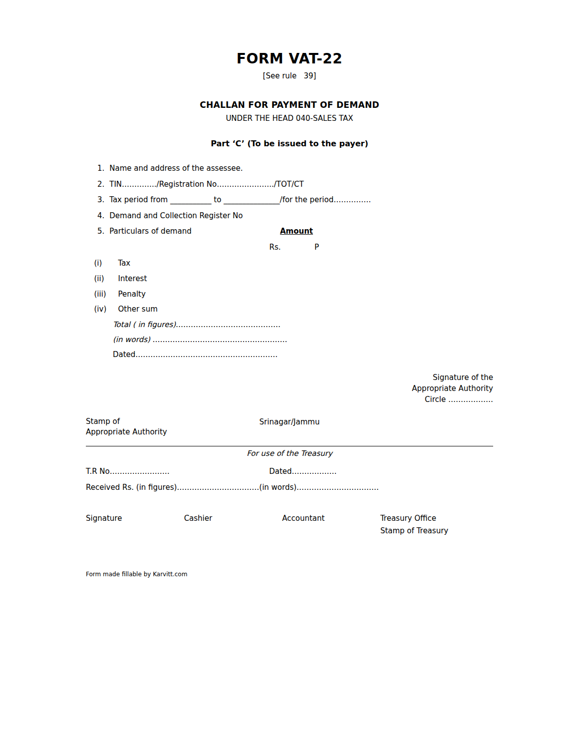FORM VAT-22
[See rule 39]
CHALLAN FOR PAYMENT OF DEMAND
UNDER THE HEAD 040-SALES TAX
Part ‘C’ (To be issued to the payer)
Name and address of the assessee.
TIN…………../Registration No…………………../TOT/CT
Tax period from ___________ to _______________/for the period……………
Demand and Collection Register No
Particulars of demand Amount
Rs.P
(i) Tax
(ii) Interest
(iii) Penalty
(iv) Other sum
Total ( in figures)……………………………………
(in words) ………………………………………………
Dated…………………………………………………
Signature of the
Appropriate Authority
Circle ………………
Srinagar/Jammu
Stamp of
Appropriate Authority
For use of the Treasury
T.R No……………………
Dated………………
Received Rs. (in figures)……………………………(in words)……………………………
Signature
Cashier
Accountant
Treasury Office
Stamp of Treasury
Form made fillable by Karvitt.com